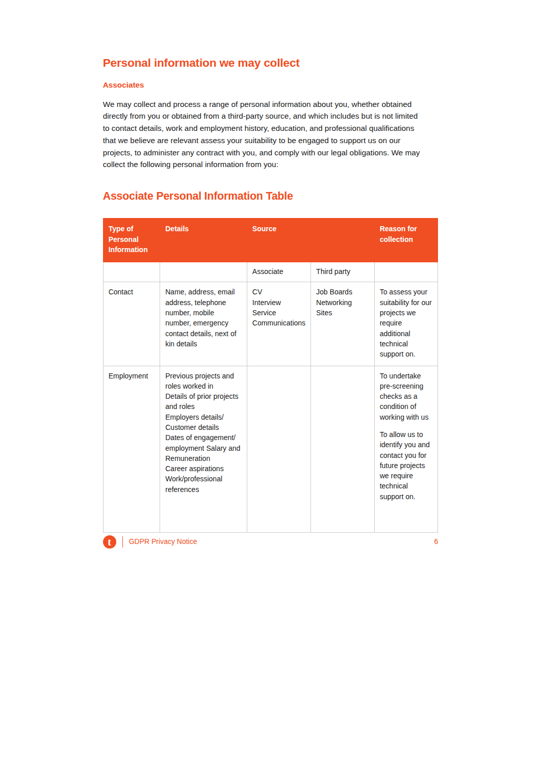Personal information we may collect
Associates
We may collect and process a range of personal information about you, whether obtained directly from you or obtained from a third-party source, and which includes but is not limited to contact details, work and employment history, education, and professional qualifications that we believe are relevant assess your suitability to be engaged to support us on our projects, to administer any contract with you, and comply with our legal obligations. We may collect the following personal information from you:
Associate Personal Information Table
| Type of Personal Information | Details | Source | Reason for collection |
| --- | --- | --- | --- |
| | | Associate | Third party | |
| Contact | Name, address, email address, telephone number, mobile number, emergency contact details, next of kin details | CV Interview Service Communications | Job Boards Networking Sites | To assess your suitability for our projects we require additional technical support on. |
| Employment | Previous projects and roles worked in Details of prior projects and roles Employers details/ Customer details Dates of engagement/ employment Salary and Remuneration Career aspirations Work/professional references | | | To undertake pre-screening checks as a condition of working with us To allow us to identify you and contact you for future projects we require technical support on. |
t
GDPR Privacy Notice
6